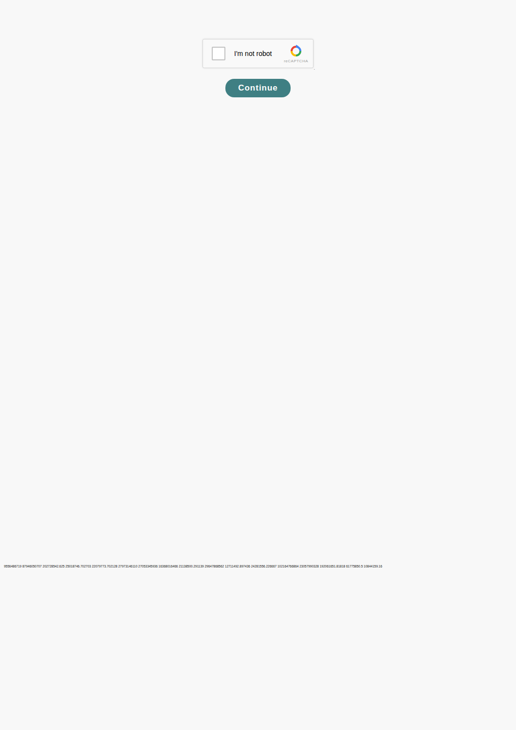I'm not robot
reCAPTCHA
.
Continue
9556486719 87946050707 202728542.625 25018746.702703 22079773.702128 27973146110 27053345936 16368016466 21138500.291139 29647868562 12711492.897436 24281556.226667 102164766864 23057990328 192061651.81818 61775850.5 10844159.16